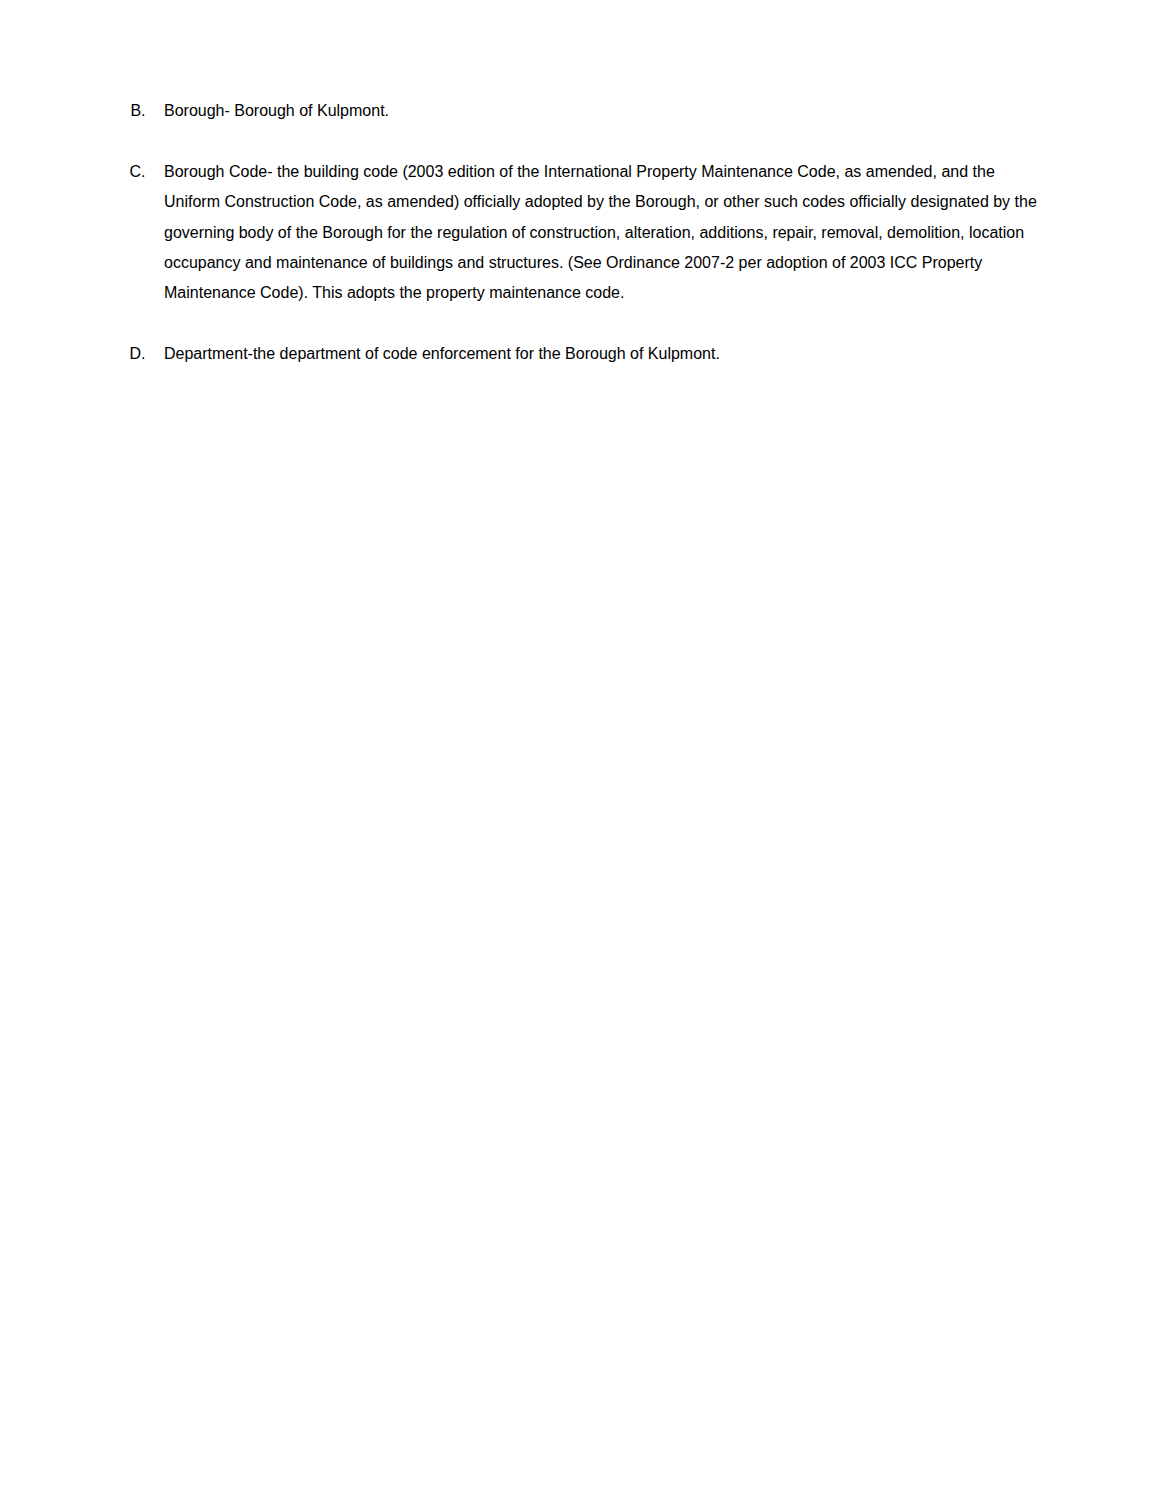Borough- Borough of Kulpmont.
Borough Code- the building code (2003 edition of the International Property Maintenance Code, as amended, and the Uniform Construction Code, as amended) officially adopted by the Borough, or other such codes officially designated by the governing body of the Borough for the regulation of construction, alteration, additions, repair, removal, demolition, location occupancy and maintenance of buildings and structures. (See Ordinance 2007-2 per adoption of 2003 ICC Property Maintenance Code). This adopts the property maintenance code.
Department-the department of code enforcement for the Borough of Kulpmont.